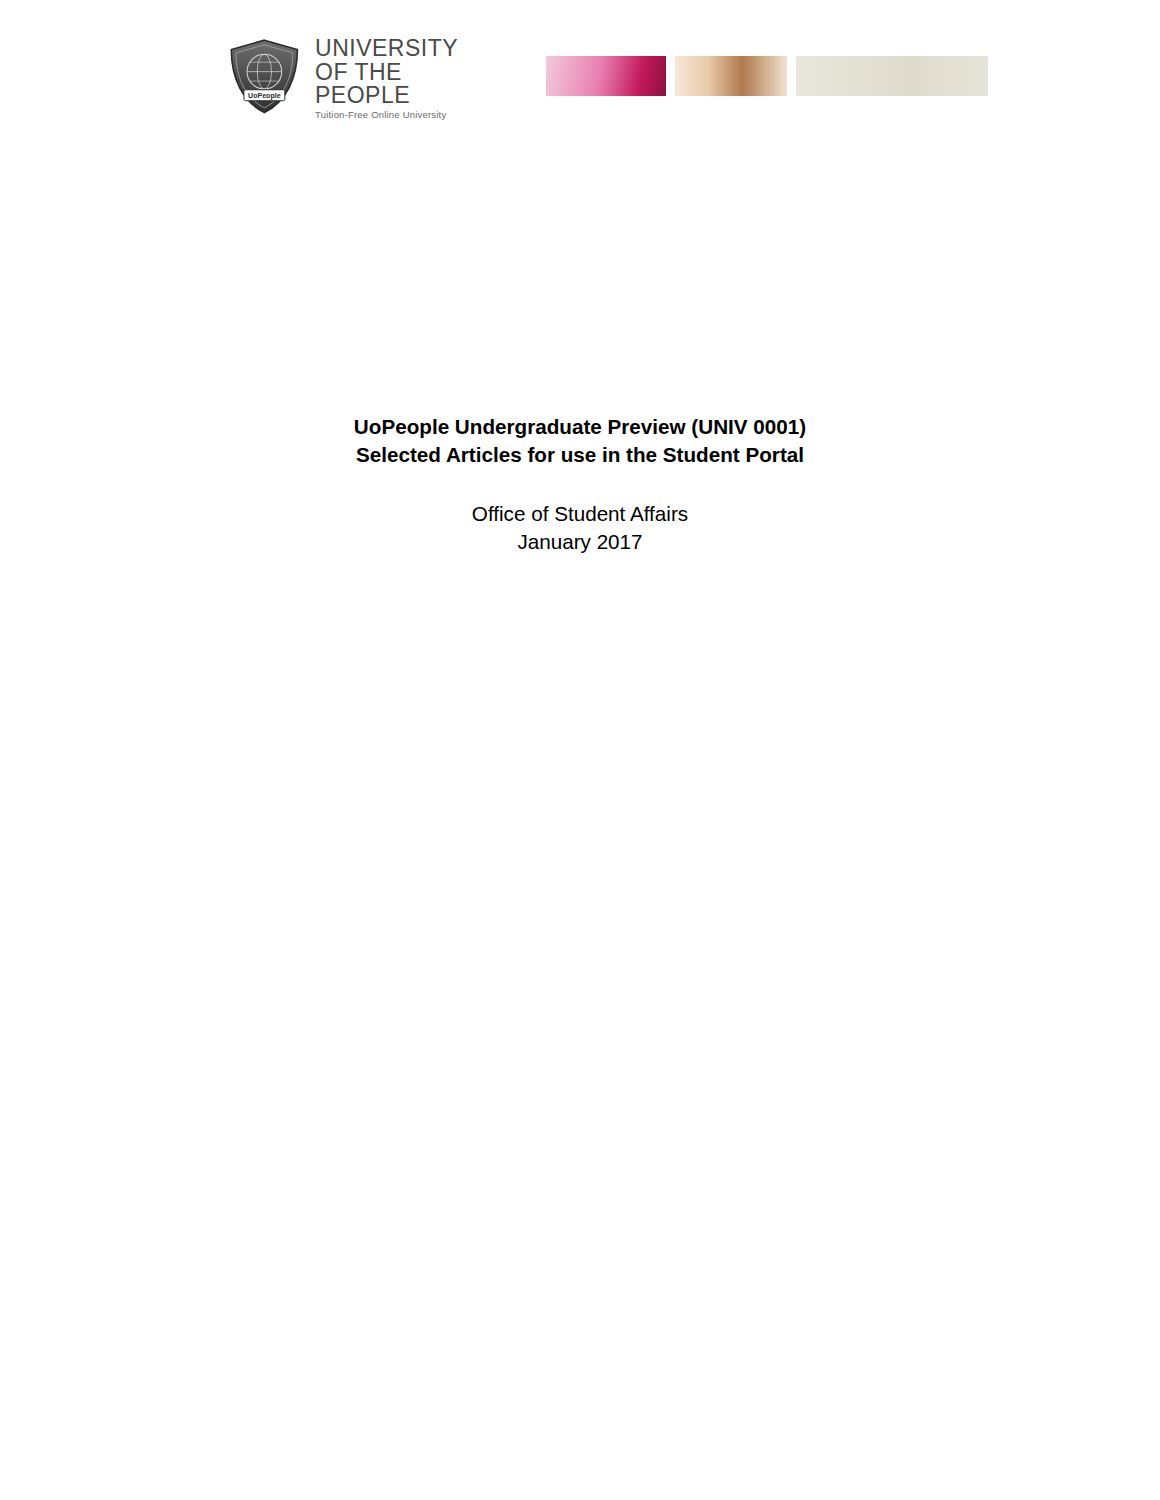UoPeople
UNIVERSITY
OF THE
PEOPLE
Tuition-Free Online University
UoPeople Undergraduate Preview (UNIV 0001)
Selected Articles for use in the Student Portal
Office of Student Affairs
January 2017